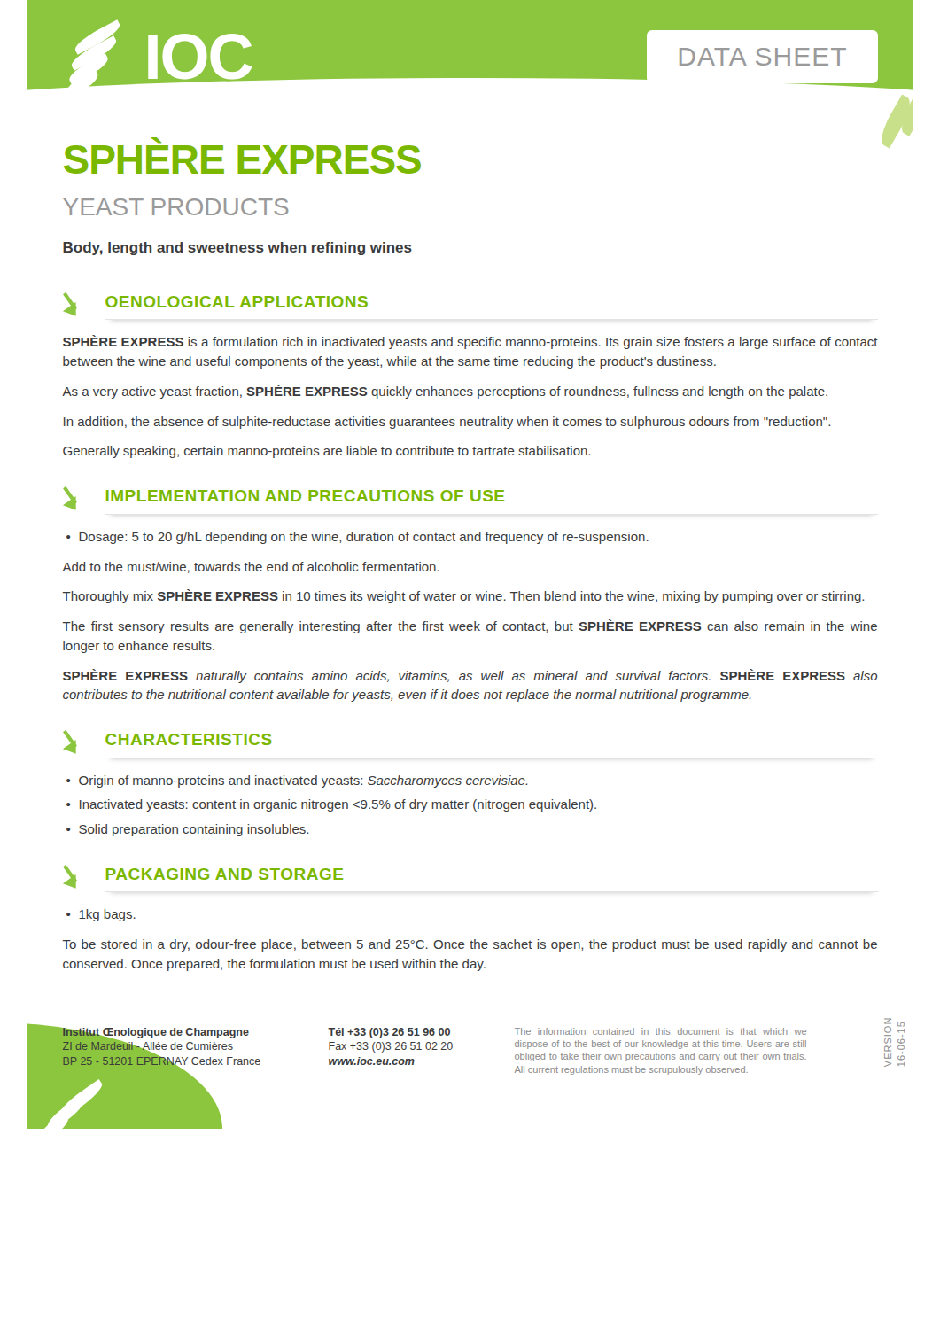IOC Révélons votre différence
DATA SHEET
SPHÈRE EXPRESS
YEAST PRODUCTS
Body, length and sweetness when refining wines
Oenological applications
SPHÈRE EXPRESS is a formulation rich in inactivated yeasts and specific manno-proteins. Its grain size fosters a large surface of contact between the wine and useful components of the yeast, while at the same time reducing the product's dustiness.
As a very active yeast fraction, SPHÈRE EXPRESS quickly enhances perceptions of roundness, fullness and length on the palate.
In addition, the absence of sulphite-reductase activities guarantees neutrality when it comes to sulphurous odours from "reduction".
Generally speaking, certain manno-proteins are liable to contribute to tartrate stabilisation.
Implementation and precautions of use
Dosage: 5 to 20 g/hL depending on the wine, duration of contact and frequency of re-suspension.
Add to the must/wine, towards the end of alcoholic fermentation.
Thoroughly mix SPHÈRE EXPRESS in 10 times its weight of water or wine. Then blend into the wine, mixing by pumping over or stirring.
The first sensory results are generally interesting after the first week of contact, but SPHÈRE EXPRESS can also remain in the wine longer to enhance results.
SPHÈRE EXPRESS naturally contains amino acids, vitamins, as well as mineral and survival factors. SPHÈRE EXPRESS also contributes to the nutritional content available for yeasts, even if it does not replace the normal nutritional programme.
Characteristics
Origin of manno-proteins and inactivated yeasts: Saccharomyces cerevisiae.
Inactivated yeasts: content in organic nitrogen <9.5% of dry matter (nitrogen equivalent).
Solid preparation containing insolubles.
Packaging and storage
1kg bags.
To be stored in a dry, odour-free place, between 5 and 25°C. Once the sachet is open, the product must be used rapidly and cannot be conserved. Once prepared, the formulation must be used within the day.
Institut Œnologique de Champagne
ZI de Mardeuil - Allée de Cumières
BP 25 - 51201 EPERNAY Cedex France
Tél +33 (0)3 26 51 96 00
Fax +33 (0)3 26 51 02 20
www.ioc.eu.com
The information contained in this document is that which we dispose of to the best of our knowledge at this time. Users are still obliged to take their own precautions and carry out their own trials. All current regulations must be scrupulously observed.
VERSION 16-06-15